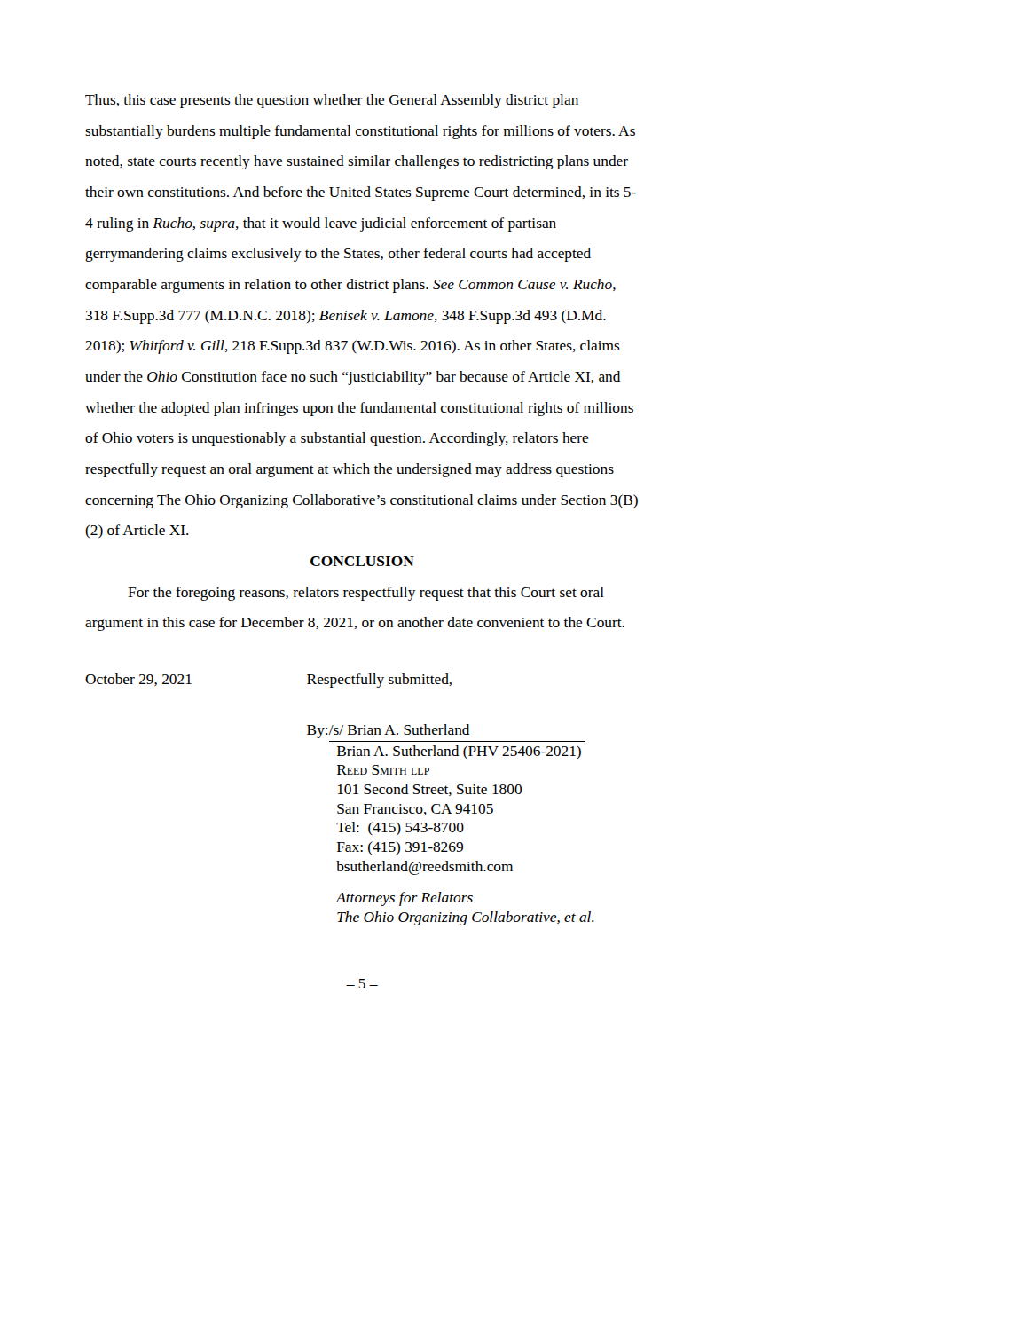Thus, this case presents the question whether the General Assembly district plan substantially burdens multiple fundamental constitutional rights for millions of voters. As noted, state courts recently have sustained similar challenges to redistricting plans under their own constitutions. And before the United States Supreme Court determined, in its 5-4 ruling in Rucho, supra, that it would leave judicial enforcement of partisan gerrymandering claims exclusively to the States, other federal courts had accepted comparable arguments in relation to other district plans. See Common Cause v. Rucho, 318 F.Supp.3d 777 (M.D.N.C. 2018); Benisek v. Lamone, 348 F.Supp.3d 493 (D.Md. 2018); Whitford v. Gill, 218 F.Supp.3d 837 (W.D.Wis. 2016). As in other States, claims under the Ohio Constitution face no such “justiciability” bar because of Article XI, and whether the adopted plan infringes upon the fundamental constitutional rights of millions of Ohio voters is unquestionably a substantial question. Accordingly, relators here respectfully request an oral argument at which the undersigned may address questions concerning The Ohio Organizing Collaborative’s constitutional claims under Section 3(B)(2) of Article XI.
CONCLUSION
For the foregoing reasons, relators respectfully request that this Court set oral argument in this case for December 8, 2021, or on another date convenient to the Court.
| October 29, 2021 | Respectfully submitted, |
| | By: /s/ Brian A. Sutherland Brian A. Sutherland (PHV 25406-2021) Reed Smith llp 101 Second Street, Suite 1800 San Francisco, CA 94105 Tel: (415) 543-8700 Fax: (415) 391-8269 bsutherland@reedsmith.com Attorneys for Relators The Ohio Organizing Collaborative, et al. |
– 5 –